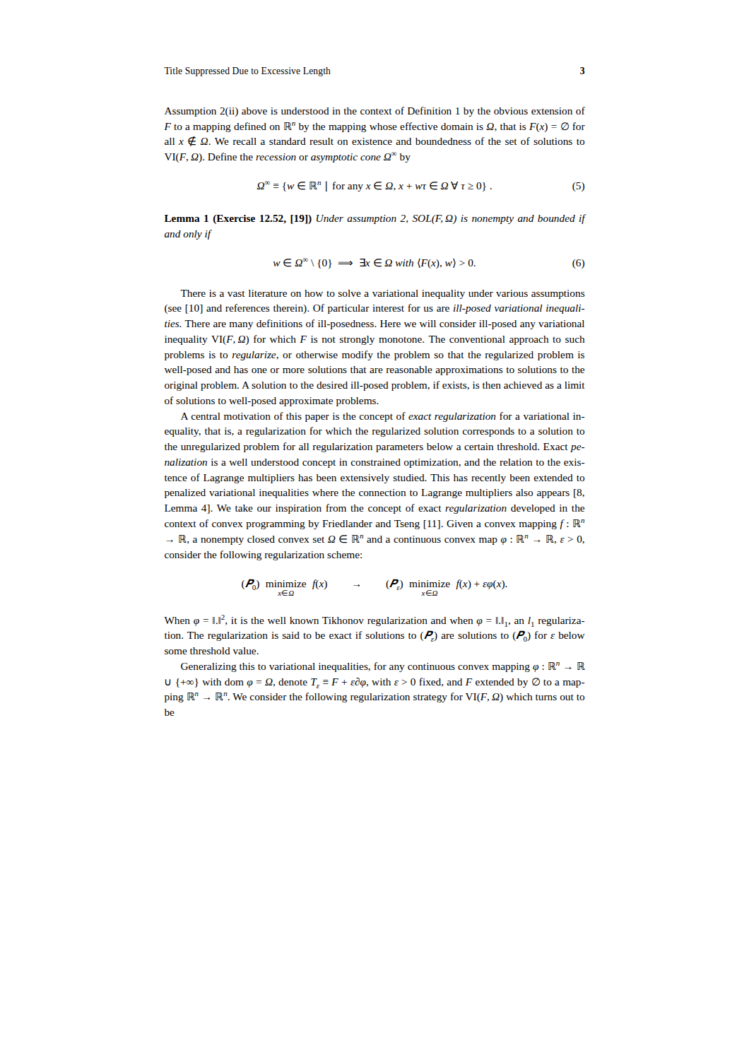Title Suppressed Due to Excessive Length 3
Assumption 2(ii) above is understood in the context of Definition 1 by the obvious extension of F to a mapping defined on ℝn by the mapping whose effective domain is Ω, that is F(x) = ∅ for all x ∉ Ω. We recall a standard result on existence and boundedness of the set of solutions to VI(F, Ω). Define the recession or asymptotic cone Ω∞ by
Ω∞ ≡ {w ∈ ℝn ∣ for any x ∈ Ω, x + wτ ∈ Ω ∀ τ ≥ 0} . (5)
Lemma 1 (Exercise 12.52, [19]) Under assumption 2, SOL(F, Ω) is nonempty and bounded if and only if
w ∈ Ω∞ \ {0} ⟹ ∃x ∈ Ω with ⟨F(x), w⟩ > 0. (6)
There is a vast literature on how to solve a variational inequality under various assumptions (see [10] and references therein). Of particular interest for us are ill-posed variational inequalities. There are many definitions of ill-posedness. Here we will consider ill-posed any variational inequality VI(F, Ω) for which F is not strongly monotone. The conventional approach to such problems is to regularize, or otherwise modify the problem so that the regularized problem is well-posed and has one or more solutions that are reasonable approximations to solutions to the original problem. A solution to the desired ill-posed problem, if exists, is then achieved as a limit of solutions to well-posed approximate problems.
A central motivation of this paper is the concept of exact regularization for a variational inequality, that is, a regularization for which the regularized solution corresponds to a solution to the unregularized problem for all regularization parameters below a certain threshold. Exact penalization is a well understood concept in constrained optimization, and the relation to the existence of Lagrange multipliers has been extensively studied. This has recently been extended to penalized variational inequalities where the connection to Lagrange multipliers also appears [8, Lemma 4]. We take our inspiration from the concept of exact regularization developed in the context of convex programming by Friedlander and Tseng [11]. Given a convex mapping f : ℝn → ℝ, a nonempty closed convex set Ω ∈ ℝn and a continuous convex map φ : ℝn → ℝ, ε > 0, consider the following regularization scheme:
(𝑷0) minimize x∈Ω f(x)
→
(𝑷ε) minimize x∈Ω f(x) + εφ(x).
When φ = ‖.‖2, it is the well known Tikhonov regularization and when φ = ‖.‖1, an l1 regularization. The regularization is said to be exact if solutions to (𝑷ε) are solutions to (𝑷0) for ε below some threshold value.
Generalizing this to variational inequalities, for any continuous convex mapping φ : ℝn → ℝ ∪ {+∞} with dom φ = Ω, denote Tε ≡ F + ε∂φ, with ε > 0 fixed, and F extended by ∅ to a mapping ℝn → ℝn. We consider the following regularization strategy for VI(F, Ω) which turns out to be